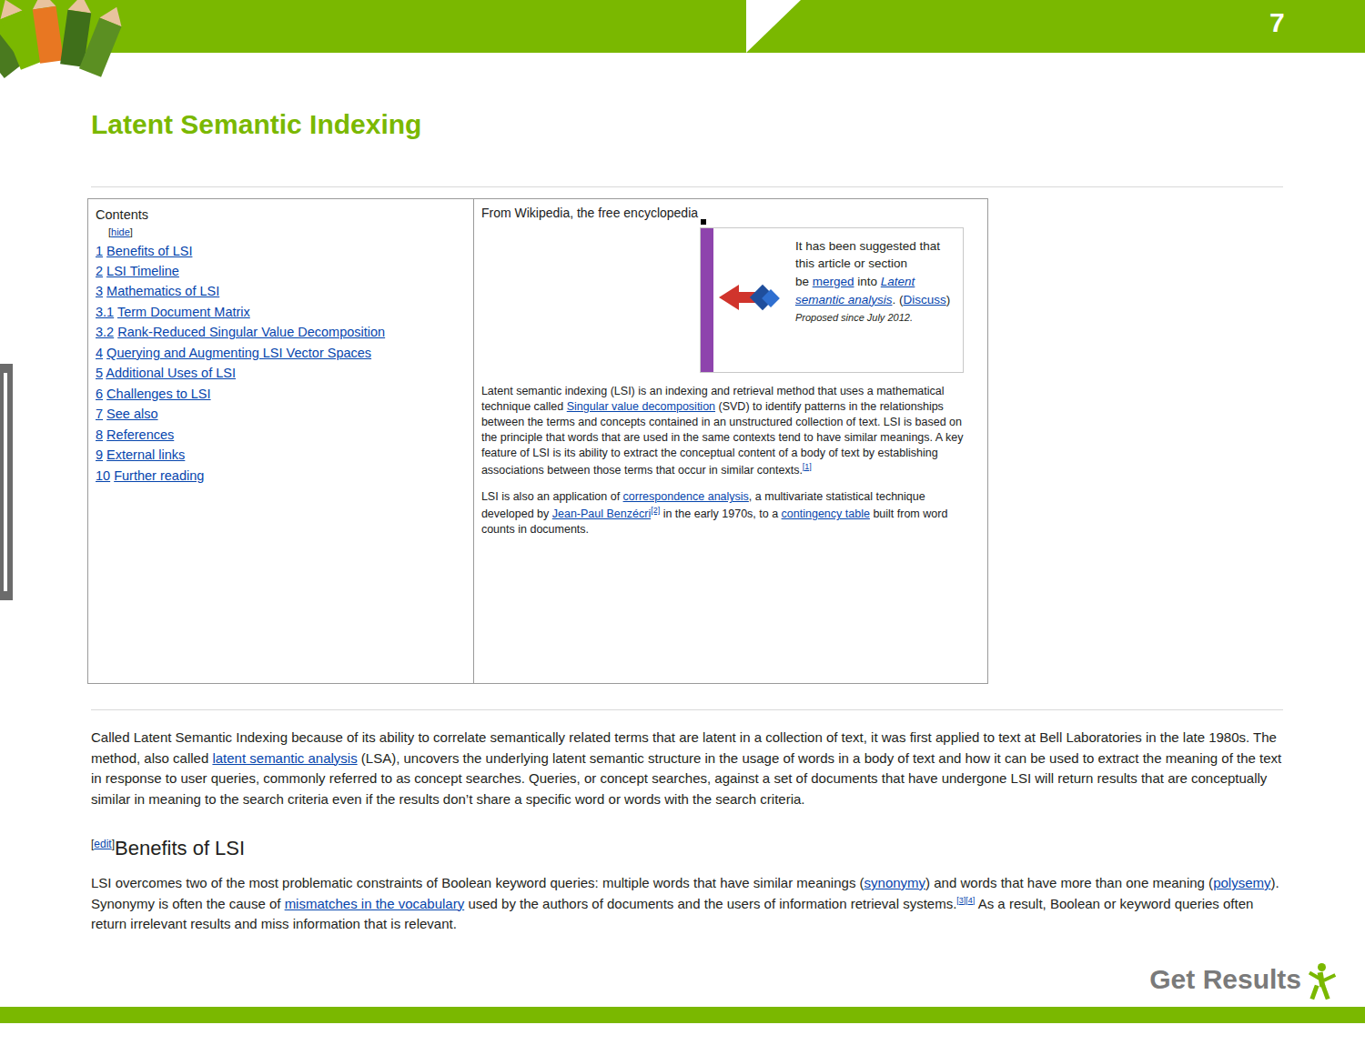7
Latent Semantic Indexing
| Contents [ hide ] 1 Benefits of LSI 2 LSI Timeline 3 Mathematics of LSI 3.1 Term Document Matrix 3.2 Rank-Reduced Singular Value Decomposition 4 Querying and Augmenting LSI Vector Spaces 5 Additional Uses of LSI 6 Challenges to LSI 7 See also 8 References 9 External links 10 Further reading | From Wikipedia, the free encyclopedia It has been suggested that this article or section be merged into Latent semantic analysis . ( Discuss ) Proposed since July 2012. Latent semantic indexing (LSI) is an indexing and retrieval method that uses a mathematical technique called Singular value decomposition (SVD) to identify patterns in the relationships between the terms and concepts contained in an unstructured collection of text. LSI is based on the principle that words that are used in the same contexts tend to have similar meanings. A key feature of LSI is its ability to extract the conceptual content of a body of text by establishing associations between those terms that occur in similar contexts. [1] LSI is also an application of correspondence analysis , a multivariate statistical technique developed by Jean-Paul Benzécri [2] in the early 1970s, to a contingency table built from word counts in documents. |
Called Latent Semantic Indexing because of its ability to correlate semantically related terms that are latent in a collection of text, it was first applied to text at Bell Laboratories in the late 1980s. The method, also called latent semantic analysis (LSA), uncovers the underlying latent semantic structure in the usage of words in a body of text and how it can be used to extract the meaning of the text in response to user queries, commonly referred to as concept searches. Queries, or concept searches, against a set of documents that have undergone LSI will return results that are conceptually similar in meaning to the search criteria even if the results don’t share a specific word or words with the search criteria.
[edit] Benefits of LSI
LSI overcomes two of the most problematic constraints of Boolean keyword queries: multiple words that have similar meanings (synonymy) and words that have more than one meaning (polysemy). Synonymy is often the cause of mismatches in the vocabulary used by the authors of documents and the users of information retrieval systems.[3][4] As a result, Boolean or keyword queries often return irrelevant results and miss information that is relevant.
Get Results